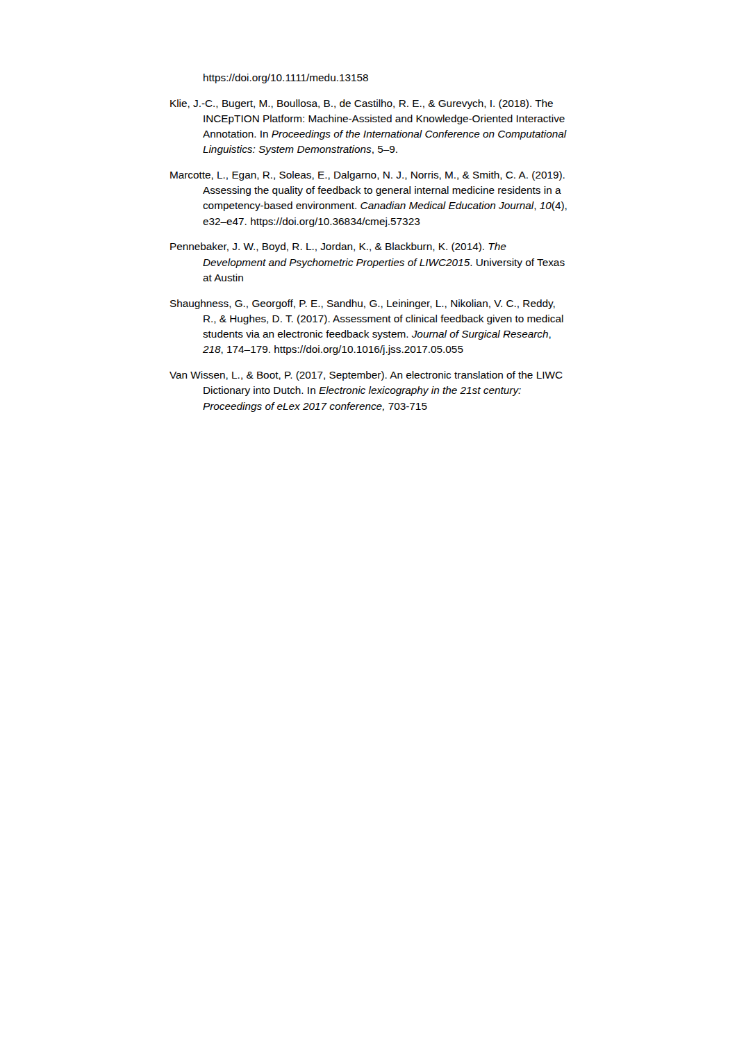https://doi.org/10.1111/medu.13158
Klie, J.-C., Bugert, M., Boullosa, B., de Castilho, R. E., & Gurevych, I. (2018). The INCEpTION Platform: Machine-Assisted and Knowledge-Oriented Interactive Annotation. In Proceedings of the International Conference on Computational Linguistics: System Demonstrations, 5–9.
Marcotte, L., Egan, R., Soleas, E., Dalgarno, N. J., Norris, M., & Smith, C. A. (2019). Assessing the quality of feedback to general internal medicine residents in a competency-based environment. Canadian Medical Education Journal, 10(4), e32–e47. https://doi.org/10.36834/cmej.57323
Pennebaker, J. W., Boyd, R. L., Jordan, K., & Blackburn, K. (2014). The Development and Psychometric Properties of LIWC2015. University of Texas at Austin
Shaughness, G., Georgoff, P. E., Sandhu, G., Leininger, L., Nikolian, V. C., Reddy, R., & Hughes, D. T. (2017). Assessment of clinical feedback given to medical students via an electronic feedback system. Journal of Surgical Research, 218, 174–179. https://doi.org/10.1016/j.jss.2017.05.055
Van Wissen, L., & Boot, P. (2017, September). An electronic translation of the LIWC Dictionary into Dutch. In Electronic lexicography in the 21st century: Proceedings of eLex 2017 conference, 703-715